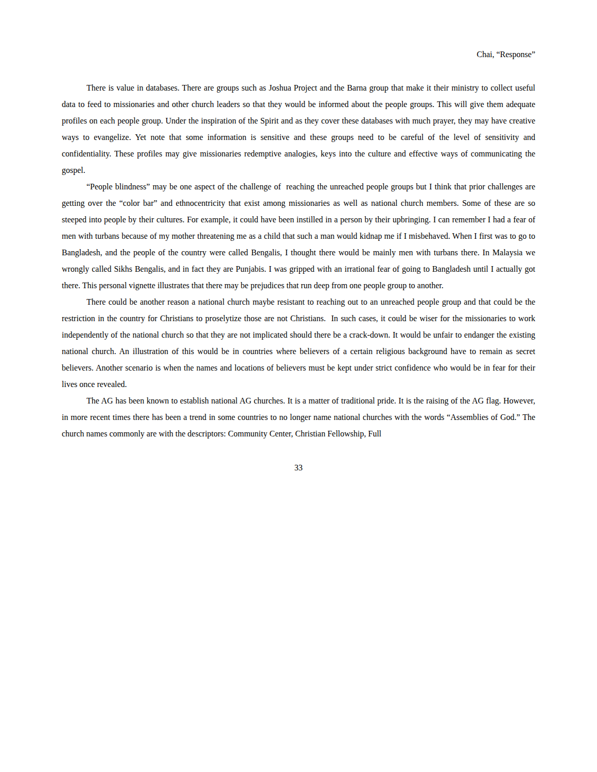Chai, “Response”
There is value in databases. There are groups such as Joshua Project and the Barna group that make it their ministry to collect useful data to feed to missionaries and other church leaders so that they would be informed about the people groups. This will give them adequate profiles on each people group. Under the inspiration of the Spirit and as they cover these databases with much prayer, they may have creative ways to evangelize. Yet note that some information is sensitive and these groups need to be careful of the level of sensitivity and confidentiality. These profiles may give missionaries redemptive analogies, keys into the culture and effective ways of communicating the gospel.
“People blindness” may be one aspect of the challenge of reaching the unreached people groups but I think that prior challenges are getting over the “color bar” and ethnocentricity that exist among missionaries as well as national church members. Some of these are so steeped into people by their cultures. For example, it could have been instilled in a person by their upbringing. I can remember I had a fear of men with turbans because of my mother threatening me as a child that such a man would kidnap me if I misbehaved. When I first was to go to Bangladesh, and the people of the country were called Bengalis, I thought there would be mainly men with turbans there. In Malaysia we wrongly called Sikhs Bengalis, and in fact they are Punjabis. I was gripped with an irrational fear of going to Bangladesh until I actually got there. This personal vignette illustrates that there may be prejudices that run deep from one people group to another.
There could be another reason a national church maybe resistant to reaching out to an unreached people group and that could be the restriction in the country for Christians to proselytize those are not Christians. In such cases, it could be wiser for the missionaries to work independently of the national church so that they are not implicated should there be a crack-down. It would be unfair to endanger the existing national church. An illustration of this would be in countries where believers of a certain religious background have to remain as secret believers. Another scenario is when the names and locations of believers must be kept under strict confidence who would be in fear for their lives once revealed.
The AG has been known to establish national AG churches. It is a matter of traditional pride. It is the raising of the AG flag. However, in more recent times there has been a trend in some countries to no longer name national churches with the words “Assemblies of God.” The church names commonly are with the descriptors: Community Center, Christian Fellowship, Full
33